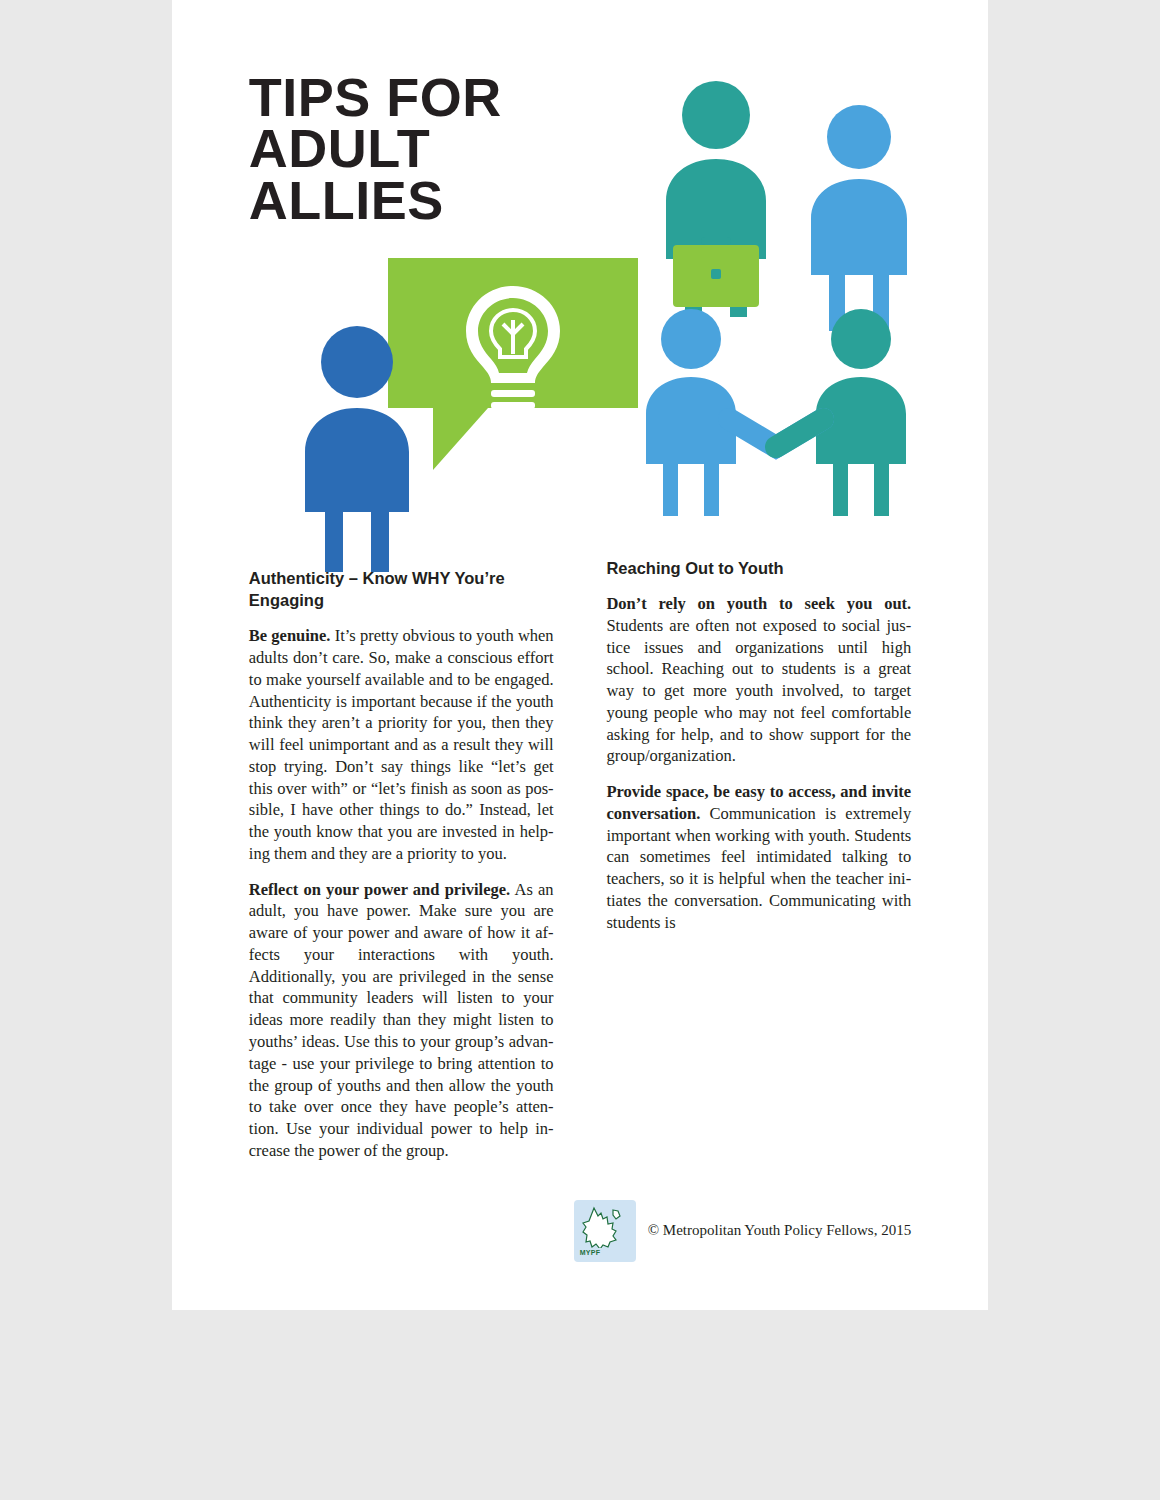Tips for
Adult Allies
Authenticity – Know WHY You’re Engaging
Be genuine. It’s pretty obvious to youth when adults don’t care. So, make a conscious effort to make yourself available and to be engaged. Authenticity is important because if the youth think they aren’t a priority for you, then they will feel unimportant and as a result they will stop trying. Don’t say things like “let’s get this over with” or “let’s finish as soon as possible, I have other things to do.” Instead, let the youth know that you are invested in helping them and they are a priority to you.
Reflect on your power and privilege. As an adult, you have power. Make sure you are aware of your power and aware of how it affects your interactions with youth. Additionally, you are privileged in the sense that community leaders will listen to your ideas more readily than they might listen to youths’ ideas. Use this to your group’s advantage - use your privilege to bring attention to the group of youths and then allow the youth to take over once they have people’s attention. Use your individual power to help increase the power of the group.
Reaching Out to Youth
Don’t rely on youth to seek you out. Students are often not exposed to social justice issues and organizations until high school. Reaching out to students is a great way to get more youth involved, to target young people who may not feel comfortable asking for help, and to show support for the group/organization.
Provide space, be easy to access, and invite conversation. Communication is extremely important when working with youth. Students can sometimes feel intimidated talking to teachers, so it is helpful when the teacher initiates the conversation. Communicating with students is
MYPF
© Metropolitan Youth Policy Fellows, 2015